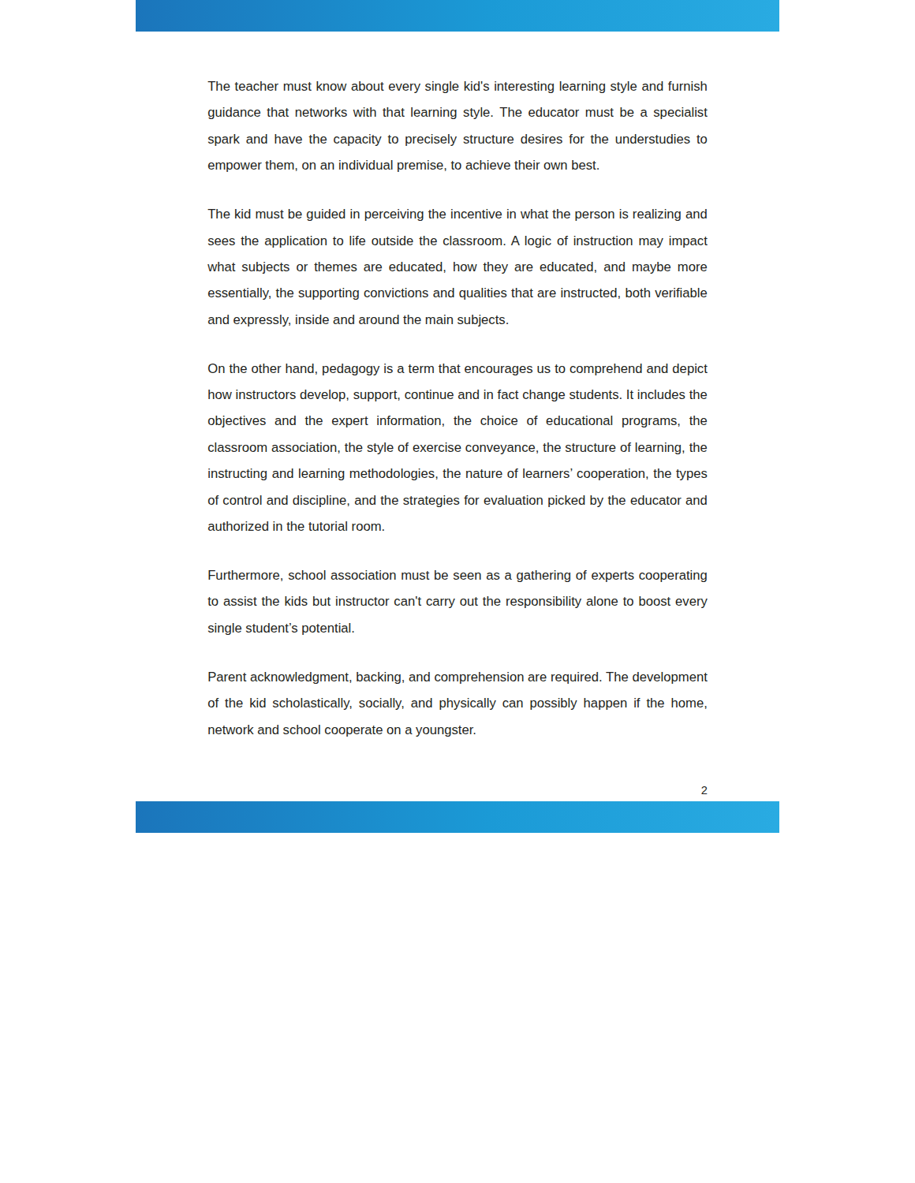The teacher must know about every single kid's interesting learning style and furnish guidance that networks with that learning style. The educator must be a specialist spark and have the capacity to precisely structure desires for the understudies to empower them, on an individual premise, to achieve their own best.
The kid must be guided in perceiving the incentive in what the person is realizing and sees the application to life outside the classroom. A logic of instruction may impact what subjects or themes are educated, how they are educated, and maybe more essentially, the supporting convictions and qualities that are instructed, both verifiable and expressly, inside and around the main subjects.
On the other hand, pedagogy is a term that encourages us to comprehend and depict how instructors develop, support, continue and in fact change students. It includes the objectives and the expert information, the choice of educational programs, the classroom association, the style of exercise conveyance, the structure of learning, the instructing and learning methodologies, the nature of learners’ cooperation, the types of control and discipline, and the strategies for evaluation picked by the educator and authorized in the tutorial room.
Furthermore, school association must be seen as a gathering of experts cooperating to assist the kids but instructor can't carry out the responsibility alone to boost every single student’s potential.
Parent acknowledgment, backing, and comprehension are required. The development of the kid scholastically, socially, and physically can possibly happen if the home, network and school cooperate on a youngster.
2